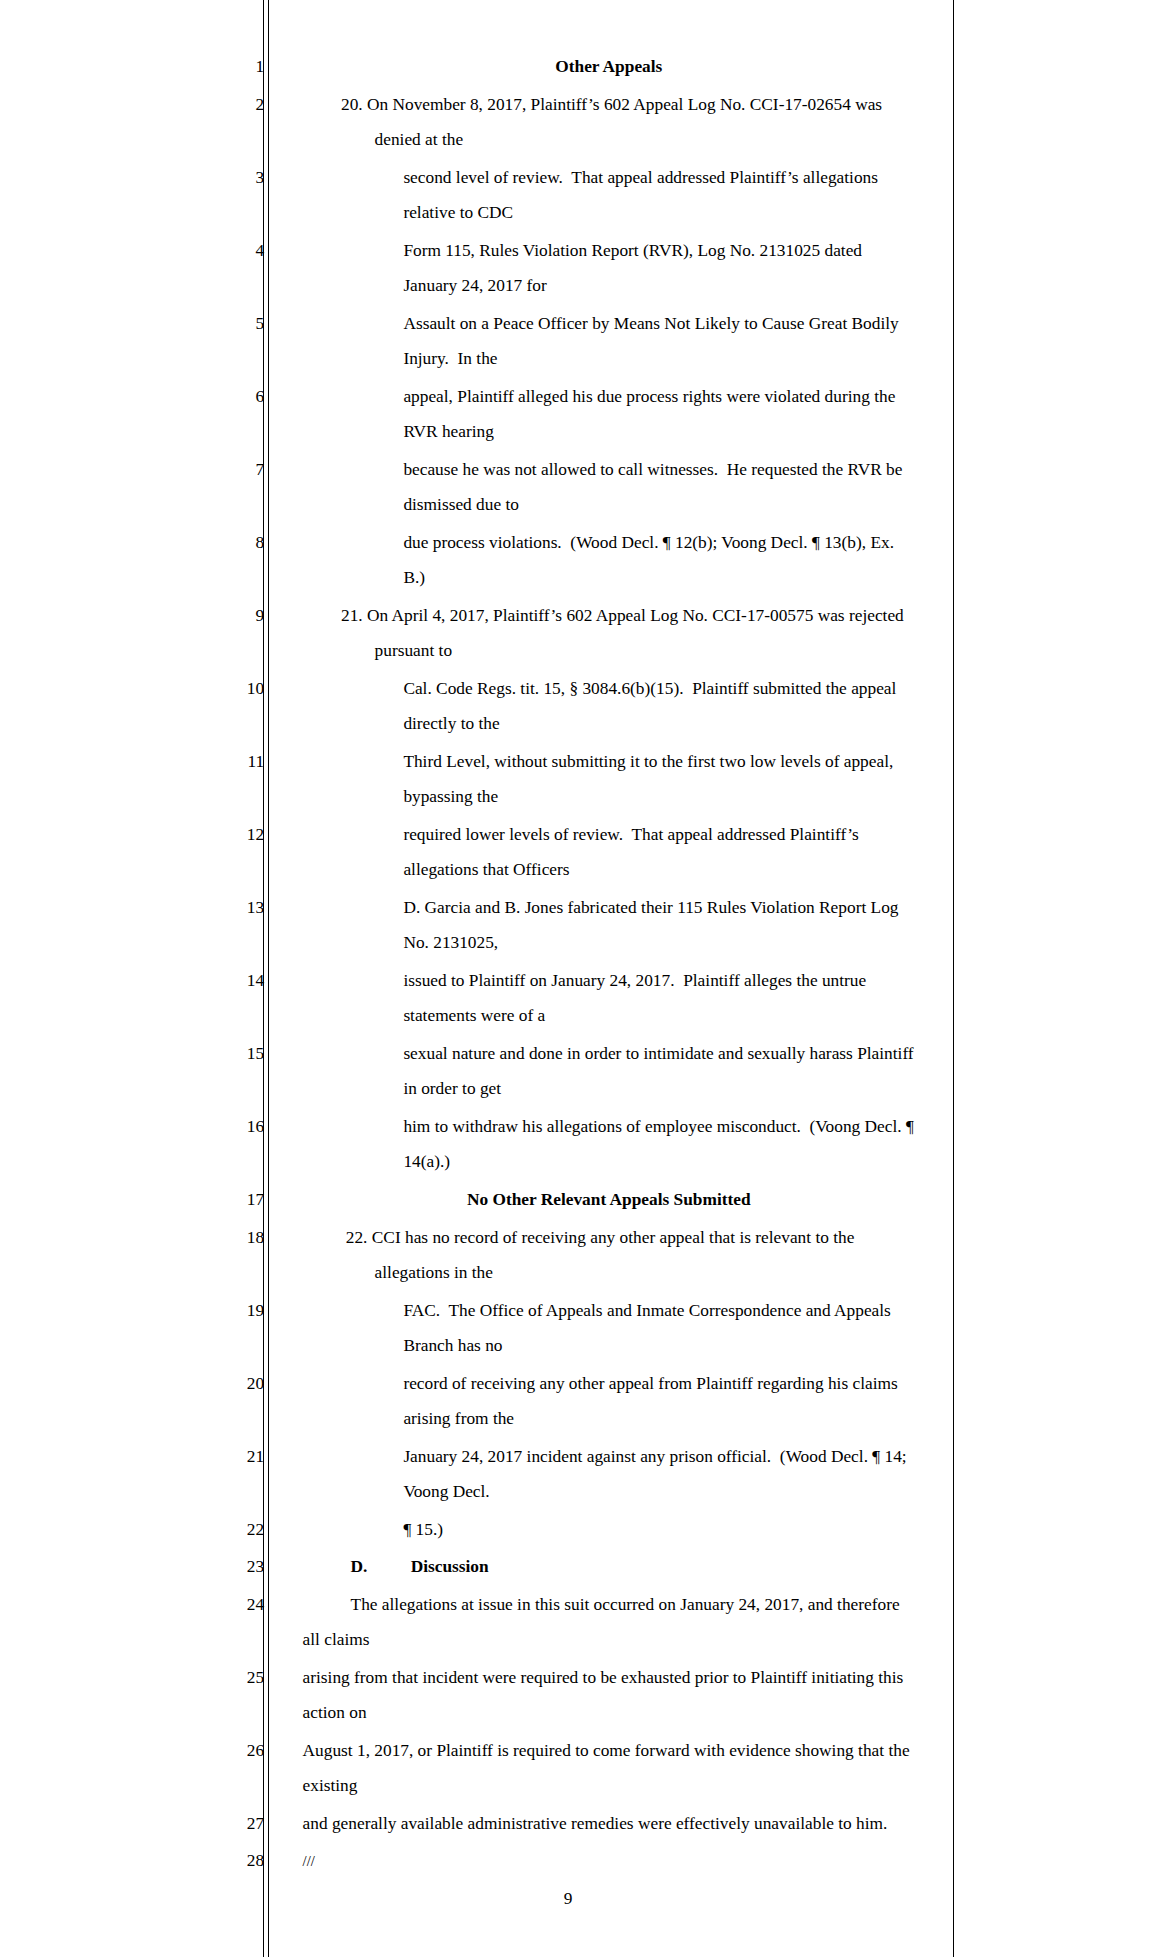| 1 | Other Appeals |
| 2 | 20. On November 8, 2017, Plaintiff’s 602 Appeal Log No. CCI-17-02654 was denied at the |
| 3 | second level of review. That appeal addressed Plaintiff’s allegations relative to CDC |
| 4 | Form 115, Rules Violation Report (RVR), Log No. 2131025 dated January 24, 2017 for |
| 5 | Assault on a Peace Officer by Means Not Likely to Cause Great Bodily Injury. In the |
| 6 | appeal, Plaintiff alleged his due process rights were violated during the RVR hearing |
| 7 | because he was not allowed to call witnesses. He requested the RVR be dismissed due to |
| 8 | due process violations. (Wood Decl. ¶ 12(b); Voong Decl. ¶ 13(b), Ex. B.) |
| 9 | 21. On April 4, 2017, Plaintiff’s 602 Appeal Log No. CCI-17-00575 was rejected pursuant to |
| 10 | Cal. Code Regs. tit. 15, § 3084.6(b)(15). Plaintiff submitted the appeal directly to the |
| 11 | Third Level, without submitting it to the first two low levels of appeal, bypassing the |
| 12 | required lower levels of review. That appeal addressed Plaintiff’s allegations that Officers |
| 13 | D. Garcia and B. Jones fabricated their 115 Rules Violation Report Log No. 2131025, |
| 14 | issued to Plaintiff on January 24, 2017. Plaintiff alleges the untrue statements were of a |
| 15 | sexual nature and done in order to intimidate and sexually harass Plaintiff in order to get |
| 16 | him to withdraw his allegations of employee misconduct. (Voong Decl. ¶ 14(a).) |
| 17 | No Other Relevant Appeals Submitted |
| 18 | 22. CCI has no record of receiving any other appeal that is relevant to the allegations in the |
| 19 | FAC. The Office of Appeals and Inmate Correspondence and Appeals Branch has no |
| 20 | record of receiving any other appeal from Plaintiff regarding his claims arising from the |
| 21 | January 24, 2017 incident against any prison official. (Wood Decl. ¶ 14; Voong Decl. |
| 22 | ¶ 15.) |
| 23 | D. Discussion |
| 24 | The allegations at issue in this suit occurred on January 24, 2017, and therefore all claims |
| 25 | arising from that incident were required to be exhausted prior to Plaintiff initiating this action on |
| 26 | August 1, 2017, or Plaintiff is required to come forward with evidence showing that the existing |
| 27 | and generally available administrative remedies were effectively unavailable to him. |
| 28 | /// |
9